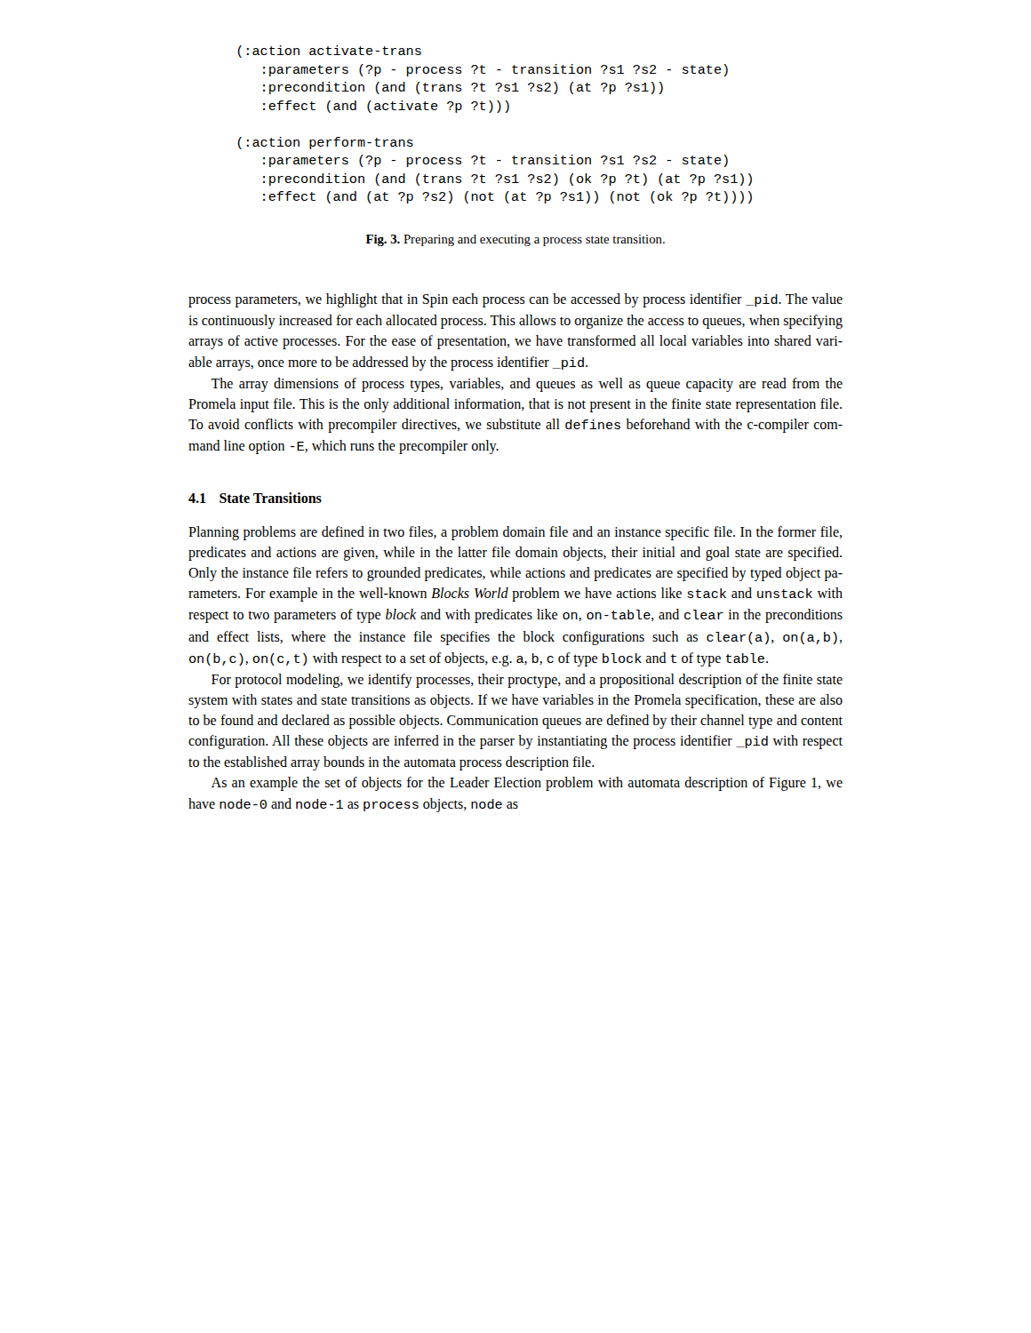(:action activate-trans
   :parameters (?p - process ?t - transition ?s1 ?s2 - state)
   :precondition (and (trans ?t ?s1 ?s2) (at ?p ?s1))
   :effect (and (activate ?p ?t)))

(:action perform-trans
   :parameters (?p - process ?t - transition ?s1 ?s2 - state)
   :precondition (and (trans ?t ?s1 ?s2) (ok ?p ?t) (at ?p ?s1))
   :effect (and (at ?p ?s2) (not (at ?p ?s1)) (not (ok ?p ?t))))
Fig. 3. Preparing and executing a process state transition.
process parameters, we highlight that in Spin each process can be accessed by process identifier _pid. The value is continuously increased for each allocated process. This allows to organize the access to queues, when specifying arrays of active processes. For the ease of presentation, we have transformed all local variables into shared variable arrays, once more to be addressed by the process identifier _pid.
The array dimensions of process types, variables, and queues as well as queue capacity are read from the Promela input file. This is the only additional information, that is not present in the finite state representation file. To avoid conflicts with precompiler directives, we substitute all defines beforehand with the c-compiler command line option -E, which runs the precompiler only.
4.1 State Transitions
Planning problems are defined in two files, a problem domain file and an instance specific file. In the former file, predicates and actions are given, while in the latter file domain objects, their initial and goal state are specified. Only the instance file refers to grounded predicates, while actions and predicates are specified by typed object parameters. For example in the well-known Blocks World problem we have actions like stack and unstack with respect to two parameters of type block and with predicates like on, on-table, and clear in the preconditions and effect lists, where the instance file specifies the block configurations such as clear(a), on(a,b), on(b,c), on(c,t) with respect to a set of objects, e.g. a, b, c of type block and t of type table.
For protocol modeling, we identify processes, their proctype, and a propositional description of the finite state system with states and state transitions as objects. If we have variables in the Promela specification, these are also to be found and declared as possible objects. Communication queues are defined by their channel type and content configuration. All these objects are inferred in the parser by instantiating the process identifier _pid with respect to the established array bounds in the automata process description file.
As an example the set of objects for the Leader Election problem with automata description of Figure 1, we have node-0 and node-1 as process objects, node as